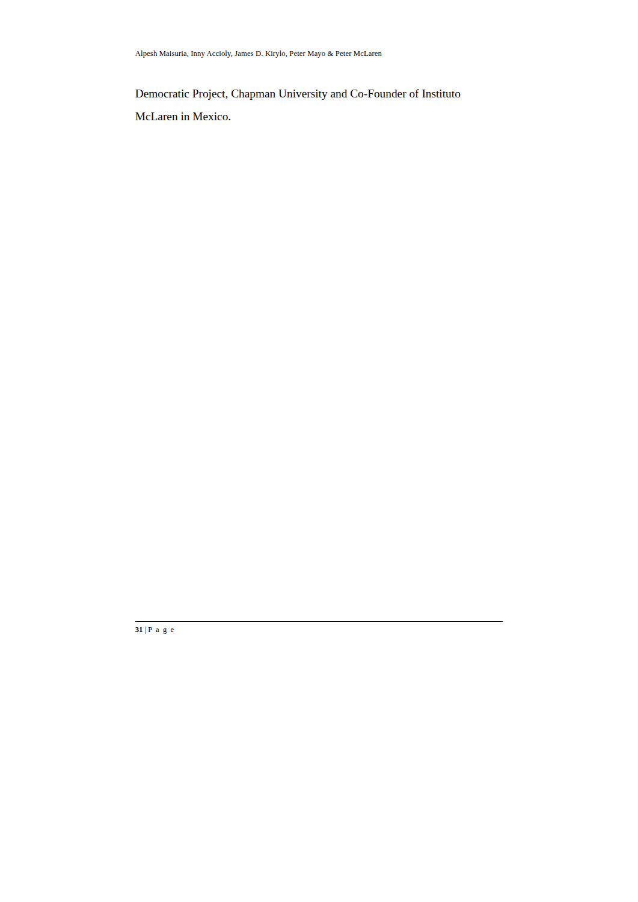Alpesh Maisuria, Inny Accioly, James D. Kirylo, Peter Mayo & Peter McLaren
Democratic Project, Chapman University and Co-Founder of Instituto McLaren in Mexico.
31 | P a g e